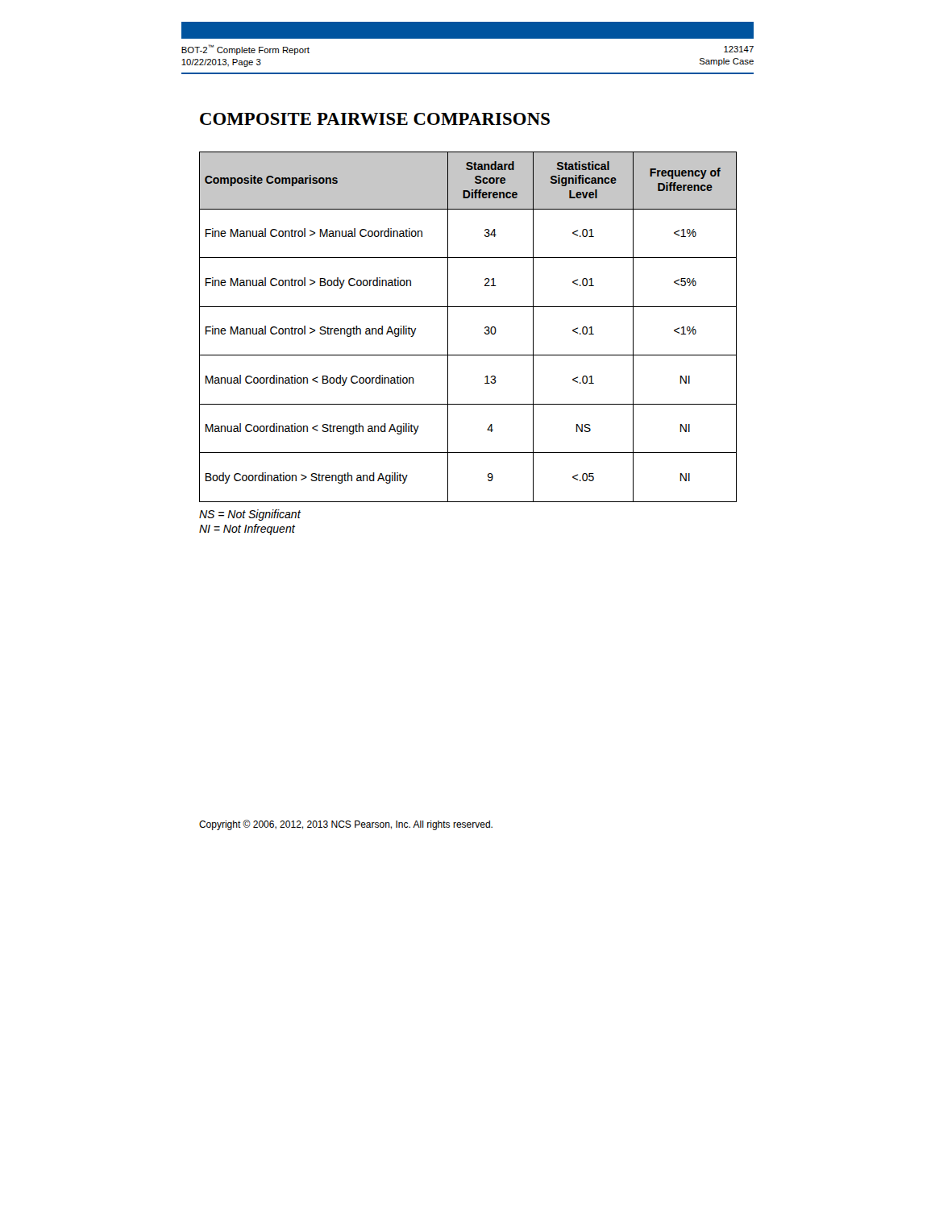BOT-2™ Complete Form Report
10/22/2013, Page 3
123147
Sample Case
COMPOSITE PAIRWISE COMPARISONS
| Composite Comparisons | Standard Score Difference | Statistical Significance Level | Frequency of Difference |
| --- | --- | --- | --- |
| Fine Manual Control > Manual Coordination | 34 | <.01 | <1% |
| Fine Manual Control > Body Coordination | 21 | <.01 | <5% |
| Fine Manual Control > Strength and Agility | 30 | <.01 | <1% |
| Manual Coordination < Body Coordination | 13 | <.01 | NI |
| Manual Coordination < Strength and Agility | 4 | NS | NI |
| Body Coordination > Strength and Agility | 9 | <.05 | NI |
NS = Not Significant
NI = Not Infrequent
Copyright © 2006, 2012, 2013 NCS Pearson, Inc. All rights reserved.